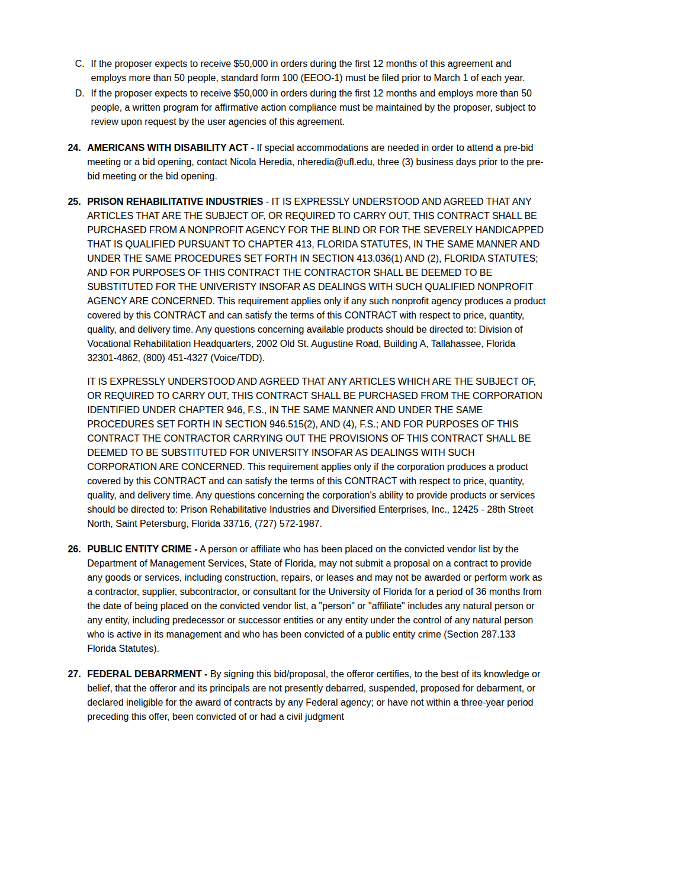If the proposer expects to receive $50,000 in orders during the first 12 months of this agreement and employs more than 50 people, standard form 100 (EEOO-1) must be filed prior to March 1 of each year.
If the proposer expects to receive $50,000 in orders during the first 12 months and employs more than 50 people, a written program for affirmative action compliance must be maintained by the proposer, subject to review upon request by the user agencies of this agreement.
AMERICANS WITH DISABILITY ACT - If special accommodations are needed in order to attend a pre-bid meeting or a bid opening, contact Nicola Heredia, nheredia@ufl.edu, three (3) business days prior to the pre-bid meeting or the bid opening.
PRISON REHABILITATIVE INDUSTRIES - IT IS EXPRESSLY UNDERSTOOD AND AGREED THAT ANY ARTICLES THAT ARE THE SUBJECT OF, OR REQUIRED TO CARRY OUT, THIS CONTRACT SHALL BE PURCHASED FROM A NONPROFIT AGENCY FOR THE BLIND OR FOR THE SEVERELY HANDICAPPED THAT IS QUALIFIED PURSUANT TO CHAPTER 413, FLORIDA STATUTES, IN THE SAME MANNER AND UNDER THE SAME PROCEDURES SET FORTH IN SECTION 413.036(1) AND (2), FLORIDA STATUTES; AND FOR PURPOSES OF THIS CONTRACT THE CONTRACTOR SHALL BE DEEMED TO BE SUBSTITUTED FOR THE UNIVERISTY INSOFAR AS DEALINGS WITH SUCH QUALIFIED NONPROFIT AGENCY ARE CONCERNED. This requirement applies only if any such nonprofit agency produces a product covered by this CONTRACT and can satisfy the terms of this CONTRACT with respect to price, quantity, quality, and delivery time. Any questions concerning available products should be directed to: Division of Vocational Rehabilitation Headquarters, 2002 Old St. Augustine Road, Building A, Tallahassee, Florida 32301-4862, (800) 451-4327 (Voice/TDD).
IT IS EXPRESSLY UNDERSTOOD AND AGREED THAT ANY ARTICLES WHICH ARE THE SUBJECT OF, OR REQUIRED TO CARRY OUT, THIS CONTRACT SHALL BE PURCHASED FROM THE CORPORATION IDENTIFIED UNDER CHAPTER 946, F.S., IN THE SAME MANNER AND UNDER THE SAME PROCEDURES SET FORTH IN SECTION 946.515(2), AND (4), F.S.; AND FOR PURPOSES OF THIS CONTRACT THE CONTRACTOR CARRYING OUT THE PROVISIONS OF THIS CONTRACT SHALL BE DEEMED TO BE SUBSTITUTED FOR UNIVERSITY INSOFAR AS DEALINGS WITH SUCH CORPORATION ARE CONCERNED. This requirement applies only if the corporation produces a product covered by this CONTRACT and can satisfy the terms of this CONTRACT with respect to price, quantity, quality, and delivery time. Any questions concerning the corporation's ability to provide products or services should be directed to: Prison Rehabilitative Industries and Diversified Enterprises, Inc., 12425 - 28th Street North, Saint Petersburg, Florida 33716, (727) 572-1987.
PUBLIC ENTITY CRIME - A person or affiliate who has been placed on the convicted vendor list by the Department of Management Services, State of Florida, may not submit a proposal on a contract to provide any goods or services, including construction, repairs, or leases and may not be awarded or perform work as a contractor, supplier, subcontractor, or consultant for the University of Florida for a period of 36 months from the date of being placed on the convicted vendor list, a "person" or "affiliate" includes any natural person or any entity, including predecessor or successor entities or any entity under the control of any natural person who is active in its management and who has been convicted of a public entity crime (Section 287.133 Florida Statutes).
FEDERAL DEBARRMENT - By signing this bid/proposal, the offeror certifies, to the best of its knowledge or belief, that the offeror and its principals are not presently debarred, suspended, proposed for debarment, or declared ineligible for the award of contracts by any Federal agency; or have not within a three-year period preceding this offer, been convicted of or had a civil judgment